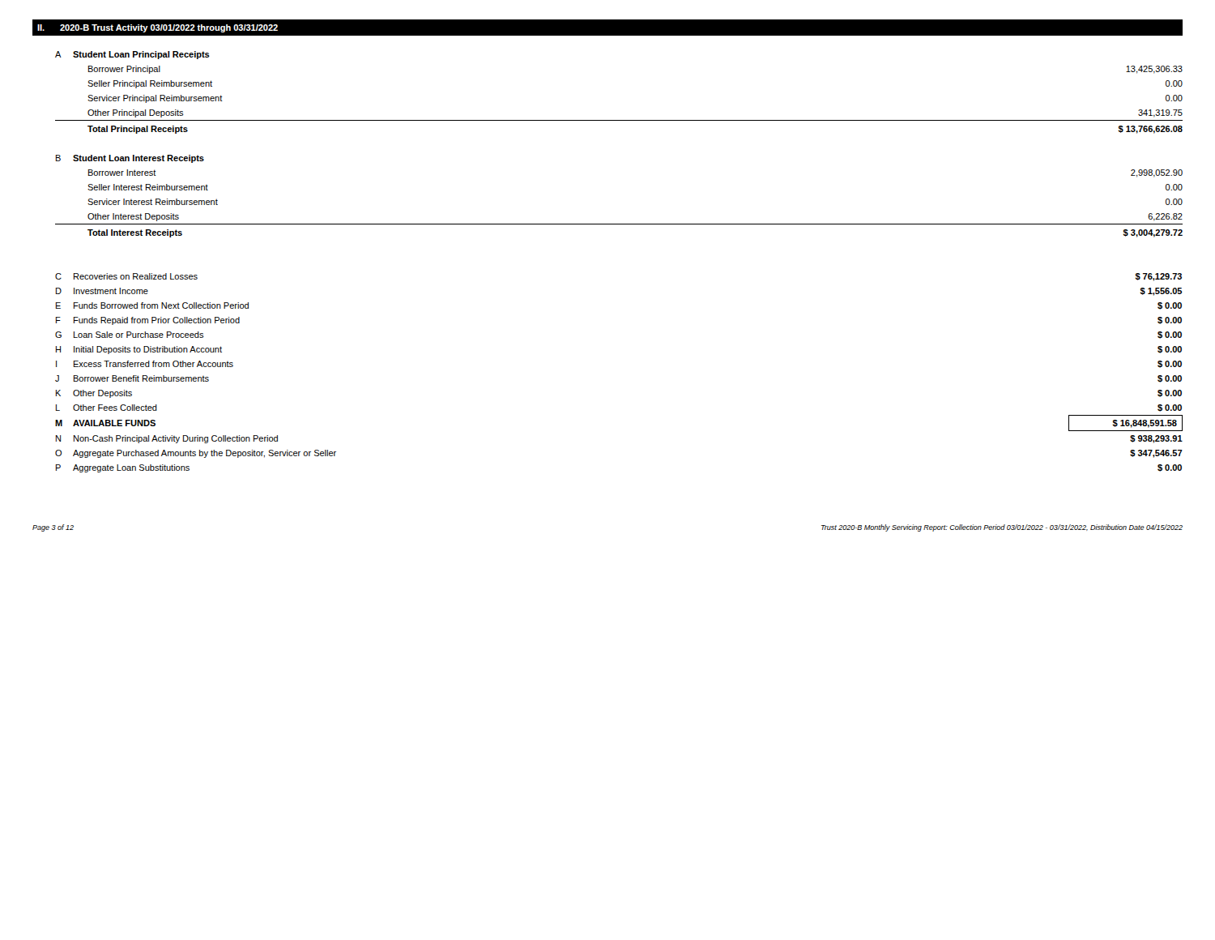II. 2020-B Trust Activity 03/01/2022 through 03/31/2022
| A | Student Loan Principal Receipts |
| | Borrower Principal | 13,425,306.33 |
| | Seller Principal Reimbursement | 0.00 |
| | Servicer Principal Reimbursement | 0.00 |
| | Other Principal Deposits | 341,319.75 |
| | Total Principal Receipts | $ 13,766,626.08 |
| B | Student Loan Interest Receipts |
| | Borrower Interest | 2,998,052.90 |
| | Seller Interest Reimbursement | 0.00 |
| | Servicer Interest Reimbursement | 0.00 |
| | Other Interest Deposits | 6,226.82 |
| | Total Interest Receipts | $ 3,004,279.72 |
| C | Recoveries on Realized Losses | $ 76,129.73 |
| D | Investment Income | $ 1,556.05 |
| E | Funds Borrowed from Next Collection Period | $ 0.00 |
| F | Funds Repaid from Prior Collection Period | $ 0.00 |
| G | Loan Sale or Purchase Proceeds | $ 0.00 |
| H | Initial Deposits to Distribution Account | $ 0.00 |
| I | Excess Transferred from Other Accounts | $ 0.00 |
| J | Borrower Benefit Reimbursements | $ 0.00 |
| K | Other Deposits | $ 0.00 |
| L | Other Fees Collected | $ 0.00 |
| M | AVAILABLE FUNDS | $ 16,848,591.58 |
| N | Non-Cash Principal Activity During Collection Period | $ 938,293.91 |
| O | Aggregate Purchased Amounts by the Depositor, Servicer or Seller | $ 347,546.57 |
| P | Aggregate Loan Substitutions | $ 0.00 |
Page 3 of 12 Trust 2020-B Monthly Servicing Report: Collection Period 03/01/2022 - 03/31/2022, Distribution Date 04/15/2022